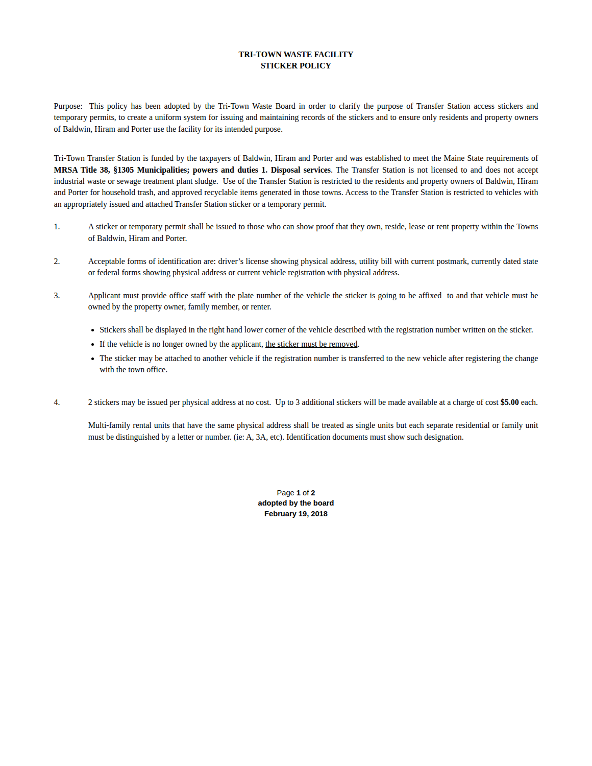TRI-TOWN WASTE FACILITY STICKER POLICY
Purpose: This policy has been adopted by the Tri-Town Waste Board in order to clarify the purpose of Transfer Station access stickers and temporary permits, to create a uniform system for issuing and maintaining records of the stickers and to ensure only residents and property owners of Baldwin, Hiram and Porter use the facility for its intended purpose.
Tri-Town Transfer Station is funded by the taxpayers of Baldwin, Hiram and Porter and was established to meet the Maine State requirements of MRSA Title 38, §1305 Municipalities; powers and duties 1. Disposal services. The Transfer Station is not licensed to and does not accept industrial waste or sewage treatment plant sludge. Use of the Transfer Station is restricted to the residents and property owners of Baldwin, Hiram and Porter for household trash, and approved recyclable items generated in those towns. Access to the Transfer Station is restricted to vehicles with an appropriately issued and attached Transfer Station sticker or a temporary permit.
1.
A sticker or temporary permit shall be issued to those who can show proof that they own, reside, lease or rent property within the Towns of Baldwin, Hiram and Porter.
2.
Acceptable forms of identification are: driver’s license showing physical address, utility bill with current postmark, currently dated state or federal forms showing physical address or current vehicle registration with physical address.
3.
Applicant must provide office staff with the plate number of the vehicle the sticker is going to be affixed to and that vehicle must be owned by the property owner, family member, or renter.
Stickers shall be displayed in the right hand lower corner of the vehicle described with the registration number written on the sticker.
If the vehicle is no longer owned by the applicant, the sticker must be removed.
The sticker may be attached to another vehicle if the registration number is transferred to the new vehicle after registering the change with the town office.
4.
2 stickers may be issued per physical address at no cost. Up to 3 additional stickers will be made available at a charge of cost $5.00 each.
Multi-family rental units that have the same physical address shall be treated as single units but each separate residential or family unit must be distinguished by a letter or number. (ie: A, 3A, etc). Identification documents must show such designation.
Page 1 of 2
adopted by the board
February 19, 2018